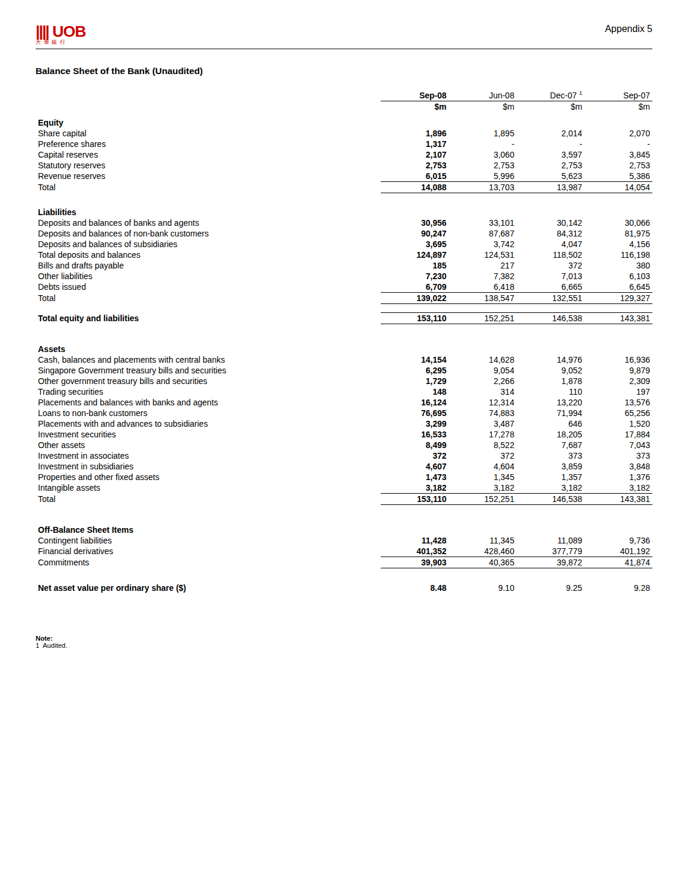|||| UOB 大 華 銀 行
Appendix 5
Balance Sheet of the Bank (Unaudited)
| | Sep-08 | Jun-08 | Dec-07 1 | Sep-07 |
| --- | --- | --- | --- | --- |
| | $m | $m | $m | $m |
| Equity | | | | |
| Share capital | 1,896 | 1,895 | 2,014 | 2,070 |
| Preference shares | 1,317 | - | - | - |
| Capital reserves | 2,107 | 3,060 | 3,597 | 3,845 |
| Statutory reserves | 2,753 | 2,753 | 2,753 | 2,753 |
| Revenue reserves | 6,015 | 5,996 | 5,623 | 5,386 |
| Total | 14,088 | 13,703 | 13,987 | 14,054 |
| Liabilities | | | | |
| Deposits and balances of banks and agents | 30,956 | 33,101 | 30,142 | 30,066 |
| Deposits and balances of non-bank customers | 90,247 | 87,687 | 84,312 | 81,975 |
| Deposits and balances of subsidiaries | 3,695 | 3,742 | 4,047 | 4,156 |
| Total deposits and balances | 124,897 | 124,531 | 118,502 | 116,198 |
| Bills and drafts payable | 185 | 217 | 372 | 380 |
| Other liabilities | 7,230 | 7,382 | 7,013 | 6,103 |
| Debts issued | 6,709 | 6,418 | 6,665 | 6,645 |
| Total | 139,022 | 138,547 | 132,551 | 129,327 |
| Total equity and liabilities | 153,110 | 152,251 | 146,538 | 143,381 |
| Assets | | | | |
| Cash, balances and placements with central banks | 14,154 | 14,628 | 14,976 | 16,936 |
| Singapore Government treasury bills and securities | 6,295 | 9,054 | 9,052 | 9,879 |
| Other government treasury bills and securities | 1,729 | 2,266 | 1,878 | 2,309 |
| Trading securities | 148 | 314 | 110 | 197 |
| Placements and balances with banks and agents | 16,124 | 12,314 | 13,220 | 13,576 |
| Loans to non-bank customers | 76,695 | 74,883 | 71,994 | 65,256 |
| Placements with and advances to subsidiaries | 3,299 | 3,487 | 646 | 1,520 |
| Investment securities | 16,533 | 17,278 | 18,205 | 17,884 |
| Other assets | 8,499 | 8,522 | 7,687 | 7,043 |
| Investment in associates | 372 | 372 | 373 | 373 |
| Investment in subsidiaries | 4,607 | 4,604 | 3,859 | 3,848 |
| Properties and other fixed assets | 1,473 | 1,345 | 1,357 | 1,376 |
| Intangible assets | 3,182 | 3,182 | 3,182 | 3,182 |
| Total | 153,110 | 152,251 | 146,538 | 143,381 |
| Off-Balance Sheet Items | | | | |
| Contingent liabilities | 11,428 | 11,345 | 11,089 | 9,736 |
| Financial derivatives | 401,352 | 428,460 | 377,779 | 401,192 |
| Commitments | 39,903 | 40,365 | 39,872 | 41,874 |
| Net asset value per ordinary share ($) | 8.48 | 9.10 | 9.25 | 9.28 |
Note:
1 Audited.